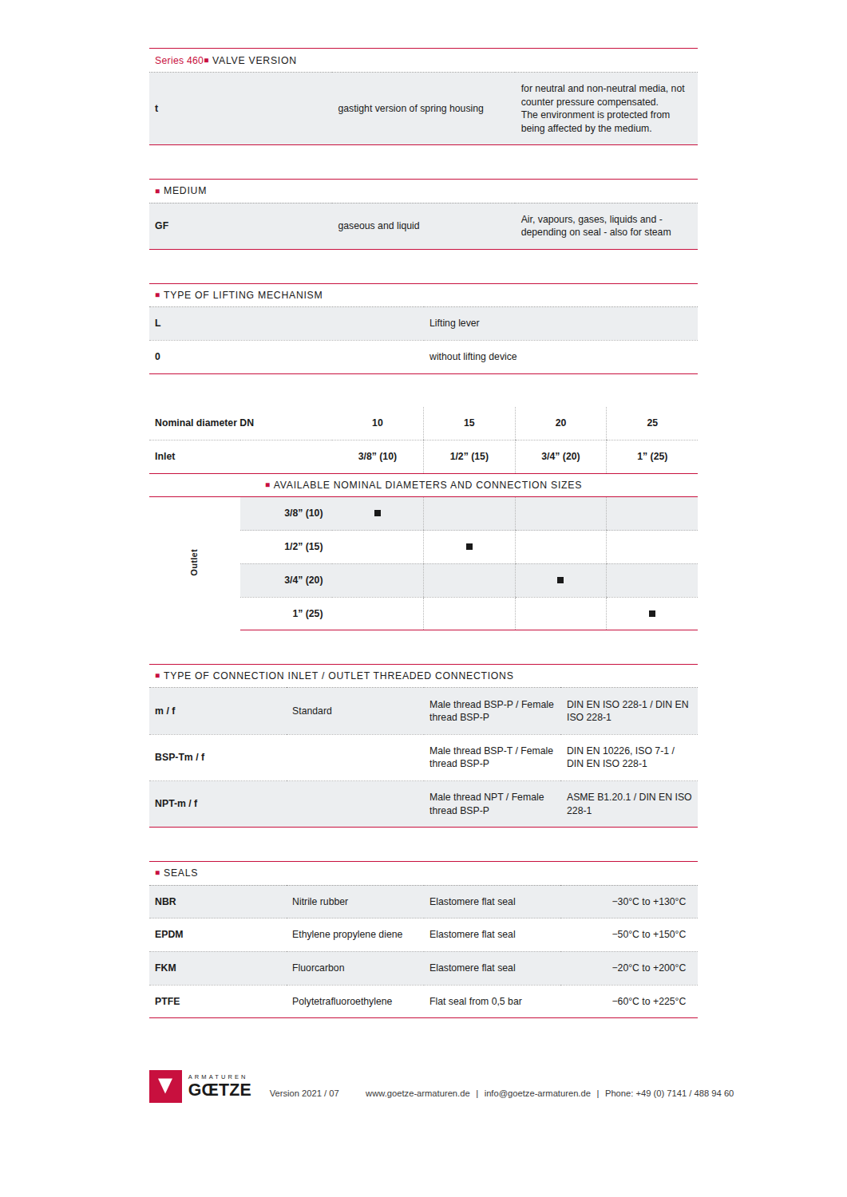| Series 460 ■ VALVE VERSION |
| t | gastight version of spring housing | for neutral and non-neutral media, not counter pressure compensated. The environment is protected from being affected by the medium. |
| ■ MEDIUM |
| GF | gaseous and liquid | Air, vapours, gases, liquids and - depending on seal - also for steam |
| ■ TYPE OF LIFTING MECHANISM |
| L | Lifting lever |
| 0 | without lifting device |
| ■ AVAILABLE NOMINAL DIAMETERS AND CONNECTION SIZES |
| Nominal diameter DN | 10 | 15 | 20 | 25 |
| Inlet | 3/8” (10) | 1/2” (15) | 3/4” (20) | 1” (25) |
| Outlet | 3/8” (10) | | | | |
| 1/2” (15) | | | | |
| 3/4” (20) | | | | |
| 1” (25) | | | | |
| ■ TYPE OF CONNECTION INLET / OUTLET THREADED CONNECTIONS |
| m / f | Standard | Male thread BSP-P / Female thread BSP-P | DIN EN ISO 228-1 / DIN EN ISO 228-1 |
| BSP-Tm / f | | Male thread BSP-T / Female thread BSP-P | DIN EN 10226, ISO 7-1 / DIN EN ISO 228-1 |
| NPT-m / f | | Male thread NPT / Female thread BSP-P | ASME B1.20.1 / DIN EN ISO 228-1 |
| ■ SEALS |
| NBR | Nitrile rubber | Elastomere flat seal | −30°C to +130°C |
| EPDM | Ethylene propylene diene | Elastomere flat seal | −50°C to +150°C |
| FKM | Fluorcarbon | Elastomere flat seal | −20°C to +200°C |
| PTFE | Polytetrafluoroethylene | Flat seal from 0,5 bar | −60°C to +225°C |
ARMATUREN
GŒTZE
Version 2021 / 07 www.goetze-armaturen.de|info@goetze-armaturen.de|Phone: +49 (0) 7141 / 488 94 60